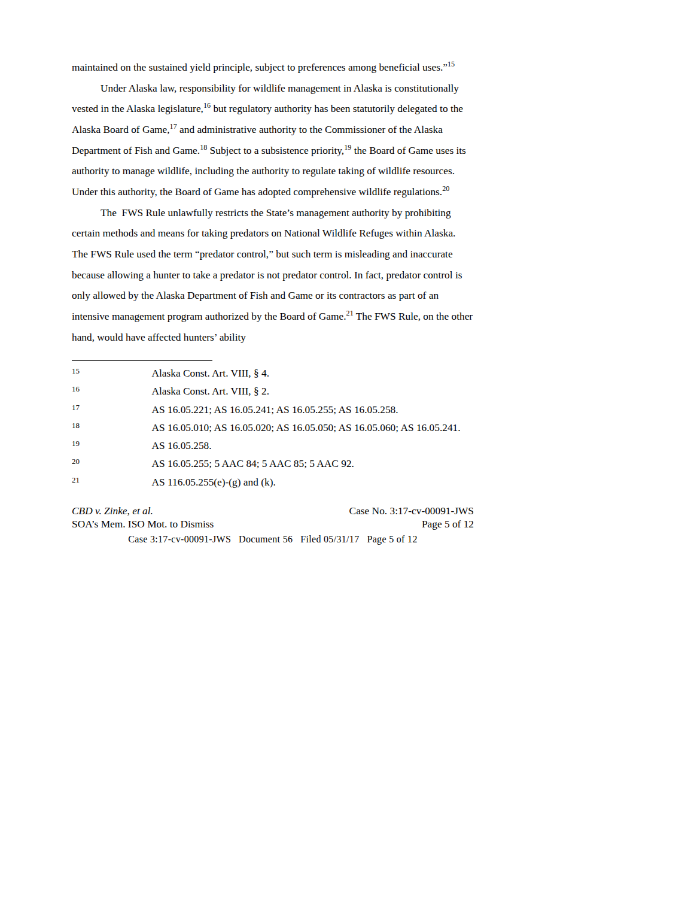maintained on the sustained yield principle, subject to preferences among beneficial uses.”15
Under Alaska law, responsibility for wildlife management in Alaska is constitutionally vested in the Alaska legislature,16 but regulatory authority has been statutorily delegated to the Alaska Board of Game,17 and administrative authority to the Commissioner of the Alaska Department of Fish and Game.18 Subject to a subsistence priority,19 the Board of Game uses its authority to manage wildlife, including the authority to regulate taking of wildlife resources. Under this authority, the Board of Game has adopted comprehensive wildlife regulations.20
The FWS Rule unlawfully restricts the State’s management authority by prohibiting certain methods and means for taking predators on National Wildlife Refuges within Alaska. The FWS Rule used the term “predator control,” but such term is misleading and inaccurate because allowing a hunter to take a predator is not predator control. In fact, predator control is only allowed by the Alaska Department of Fish and Game or its contractors as part of an intensive management program authorized by the Board of Game.21 The FWS Rule, on the other hand, would have affected hunters’ ability
| 15 | Alaska Const. Art. VIII, § 4. |
| 16 | Alaska Const. Art. VIII, § 2. |
| 17 | AS 16.05.221; AS 16.05.241; AS 16.05.255; AS 16.05.258. |
| 18 | AS 16.05.010; AS 16.05.020; AS 16.05.050; AS 16.05.060; AS 16.05.241. |
| 19 | AS 16.05.258. |
| 20 | AS 16.05.255; 5 AAC 84; 5 AAC 85; 5 AAC 92. |
| 21 | AS 116.05.255(e)-(g) and (k). |
CBD v. Zinke, et al.
Case No. 3:17-cv-00091-JWS
SOA’s Mem. ISO Mot. to Dismiss
Page 5 of 12
Case 3:17-cv-00091-JWS Document 56 Filed 05/31/17 Page 5 of 12